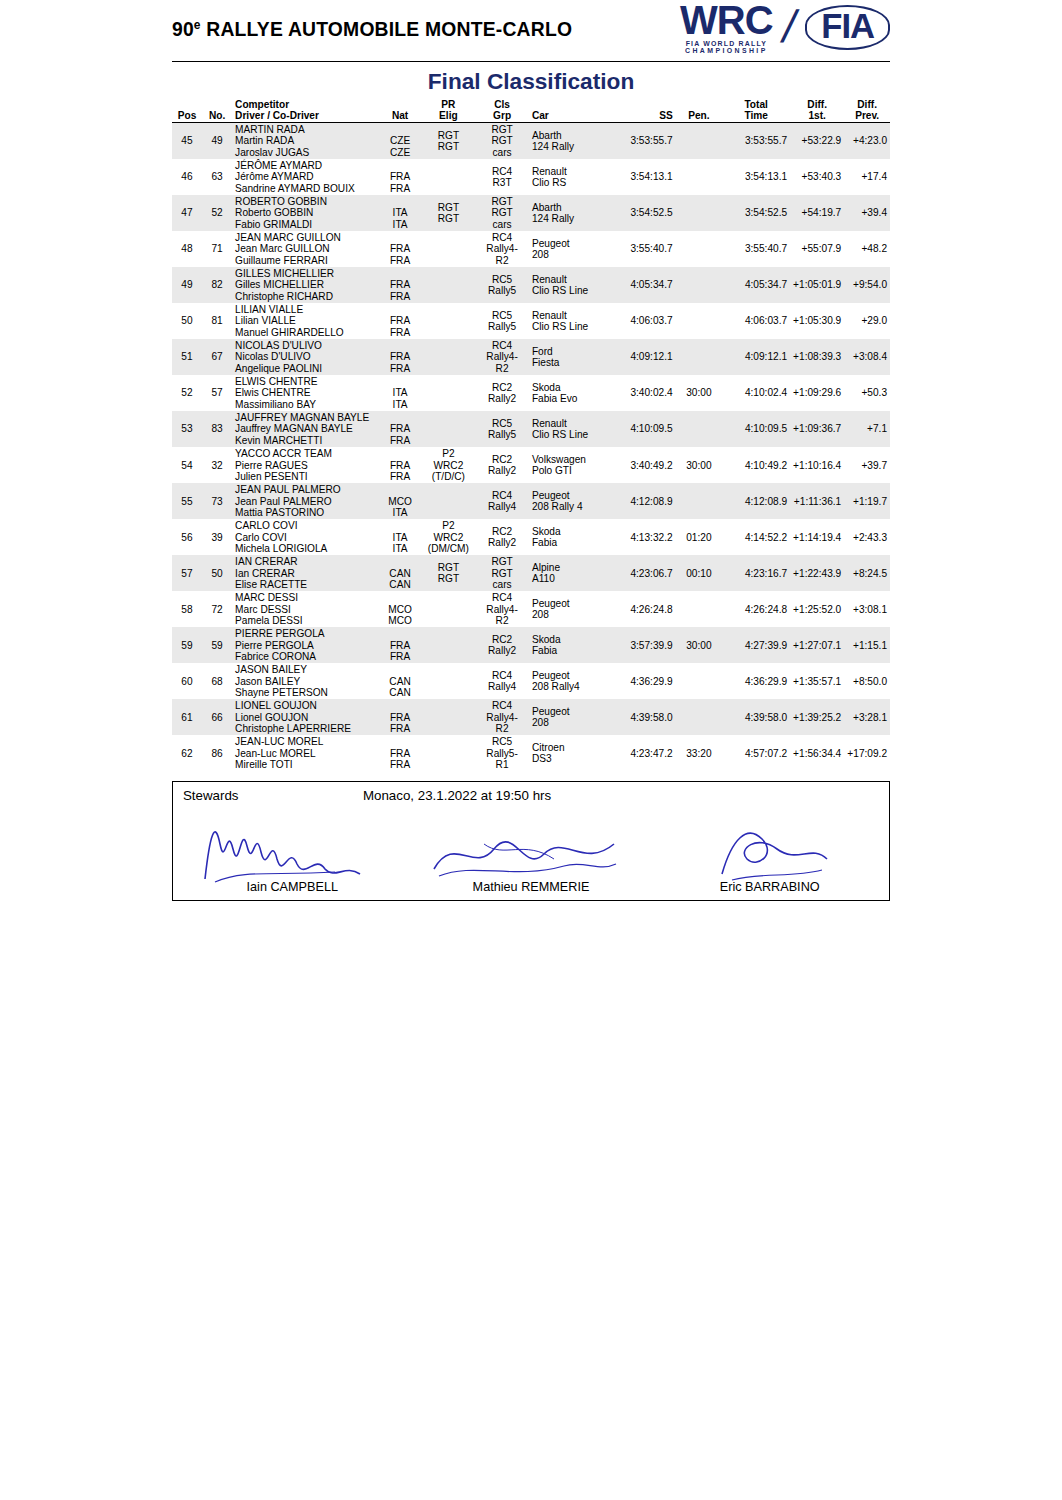90e RALLYE AUTOMOBILE MONTE-CARLO
WRC
FIA WORLD RALLY
CHAMPIONSHIP
/
FIA
Final Classification
| | | Competitor | | PR | Cls | | | | Total | Diff. | Diff. |
| --- | --- | --- | --- | --- | --- | --- | --- | --- | --- | --- | --- |
| Pos | No. | Driver / Co-Driver | Nat | Elig | Grp | Car | SS | Pen. | Time | 1st. | Prev. |
| 45 | 49 | MARTIN RADA Martin RADA Jaroslav JUGAS | CZE CZE | RGT RGT | RGT RGT cars | Abarth 124 Rally | 3:53:55.7 | | 3:53:55.7 | +53:22.9 | +4:23.0 |
| 46 | 63 | JÉRÔME AYMARD Jérôme AYMARD Sandrine AYMARD BOUIX | FRA FRA | | RC4 R3T | Renault Clio RS | 3:54:13.1 | | 3:54:13.1 | +53:40.3 | +17.4 |
| 47 | 52 | ROBERTO GOBBIN Roberto GOBBIN Fabio GRIMALDI | ITA ITA | RGT RGT | RGT RGT cars | Abarth 124 Rally | 3:54:52.5 | | 3:54:52.5 | +54:19.7 | +39.4 |
| 48 | 71 | JEAN MARC GUILLON Jean Marc GUILLON Guillaume FERRARI | FRA FRA | | RC4 Rally4- R2 | Peugeot 208 | 3:55:40.7 | | 3:55:40.7 | +55:07.9 | +48.2 |
| 49 | 82 | GILLES MICHELLIER Gilles MICHELLIER Christophe RICHARD | FRA FRA | | RC5 Rally5 | Renault Clio RS Line | 4:05:34.7 | | 4:05:34.7 | +1:05:01.9 | +9:54.0 |
| 50 | 81 | LILIAN VIALLE Lilian VIALLE Manuel GHIRARDELLO | FRA FRA | | RC5 Rally5 | Renault Clio RS Line | 4:06:03.7 | | 4:06:03.7 | +1:05:30.9 | +29.0 |
| 51 | 67 | NICOLAS D'ULIVO Nicolas D'ULIVO Angelique PAOLINI | FRA FRA | | RC4 Rally4- R2 | Ford Fiesta | 4:09:12.1 | | 4:09:12.1 | +1:08:39.3 | +3:08.4 |
| 52 | 57 | ELWIS CHENTRE Elwis CHENTRE Massimiliano BAY | ITA ITA | | RC2 Rally2 | Skoda Fabia Evo | 3:40:02.4 | 30:00 | 4:10:02.4 | +1:09:29.6 | +50.3 |
| 53 | 83 | JAUFFREY MAGNAN BAYLE Jauffrey MAGNAN BAYLE Kevin MARCHETTI | FRA FRA | | RC5 Rally5 | Renault Clio RS Line | 4:10:09.5 | | 4:10:09.5 | +1:09:36.7 | +7.1 |
| 54 | 32 | YACCO ACCR TEAM Pierre RAGUES Julien PESENTI | FRA FRA | P2 WRC2 (T/D/C) | RC2 Rally2 | Volkswagen Polo GTI | 3:40:49.2 | 30:00 | 4:10:49.2 | +1:10:16.4 | +39.7 |
| 55 | 73 | JEAN PAUL PALMERO Jean Paul PALMERO Mattia PASTORINO | MCO ITA | | RC4 Rally4 | Peugeot 208 Rally 4 | 4:12:08.9 | | 4:12:08.9 | +1:11:36.1 | +1:19.7 |
| 56 | 39 | CARLO COVI Carlo COVI Michela LORIGIOLA | ITA ITA | P2 WRC2 (DM/CM) | RC2 Rally2 | Skoda Fabia | 4:13:32.2 | 01:20 | 4:14:52.2 | +1:14:19.4 | +2:43.3 |
| 57 | 50 | IAN CRERAR Ian CRERAR Elise RACETTE | CAN CAN | RGT RGT | RGT RGT cars | Alpine A110 | 4:23:06.7 | 00:10 | 4:23:16.7 | +1:22:43.9 | +8:24.5 |
| 58 | 72 | MARC DESSI Marc DESSI Pamela DESSI | MCO MCO | | RC4 Rally4- R2 | Peugeot 208 | 4:26:24.8 | | 4:26:24.8 | +1:25:52.0 | +3:08.1 |
| 59 | 59 | PIERRE PERGOLA Pierre PERGOLA Fabrice CORONA | FRA FRA | | RC2 Rally2 | Skoda Fabia | 3:57:39.9 | 30:00 | 4:27:39.9 | +1:27:07.1 | +1:15.1 |
| 60 | 68 | JASON BAILEY Jason BAILEY Shayne PETERSON | CAN CAN | | RC4 Rally4 | Peugeot 208 Rally4 | 4:36:29.9 | | 4:36:29.9 | +1:35:57.1 | +8:50.0 |
| 61 | 66 | LIONEL GOUJON Lionel GOUJON Christophe LAPERRIERE | FRA FRA | | RC4 Rally4- R2 | Peugeot 208 | 4:39:58.0 | | 4:39:58.0 | +1:39:25.2 | +3:28.1 |
| 62 | 86 | JEAN-LUC MOREL Jean-Luc MOREL Mireille TOTI | FRA FRA | | RC5 Rally5- R1 | Citroen DS3 | 4:23:47.2 | 33:20 | 4:57:07.2 | +1:56:34.4 | +17:09.2 |
Stewards
Monaco, 23.1.2022 at 19:50 hrs
Iain CAMPBELL
Mathieu REMMERIE
Eric BARRABINO